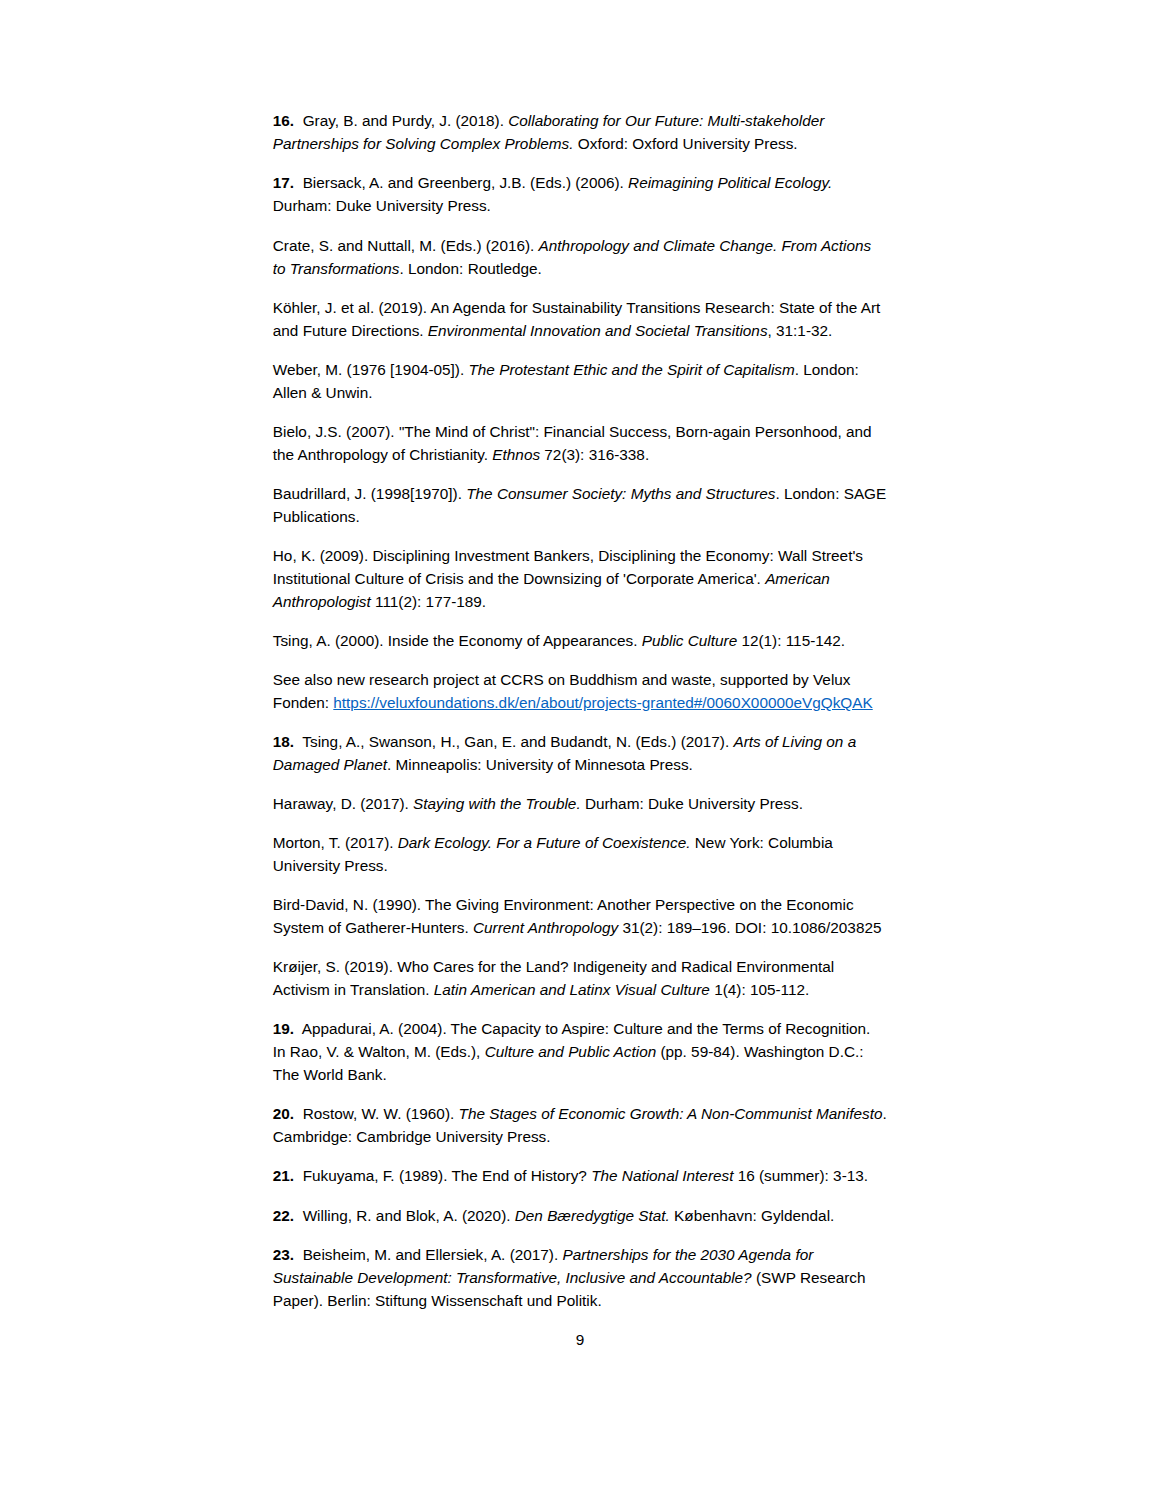16. Gray, B. and Purdy, J. (2018). Collaborating for Our Future: Multi-stakeholder Partnerships for Solving Complex Problems. Oxford: Oxford University Press.
17. Biersack, A. and Greenberg, J.B. (Eds.) (2006). Reimagining Political Ecology. Durham: Duke University Press.
Crate, S. and Nuttall, M. (Eds.) (2016). Anthropology and Climate Change. From Actions to Transformations. London: Routledge.
Köhler, J. et al. (2019). An Agenda for Sustainability Transitions Research: State of the Art and Future Directions. Environmental Innovation and Societal Transitions, 31:1-32.
Weber, M. (1976 [1904-05]). The Protestant Ethic and the Spirit of Capitalism. London: Allen & Unwin.
Bielo, J.S. (2007). "The Mind of Christ": Financial Success, Born-again Personhood, and the Anthropology of Christianity. Ethnos 72(3): 316-338.
Baudrillard, J. (1998[1970]). The Consumer Society: Myths and Structures. London: SAGE Publications.
Ho, K. (2009). Disciplining Investment Bankers, Disciplining the Economy: Wall Street's Institutional Culture of Crisis and the Downsizing of 'Corporate America'. American Anthropologist 111(2): 177-189.
Tsing, A. (2000). Inside the Economy of Appearances. Public Culture 12(1): 115-142.
See also new research project at CCRS on Buddhism and waste, supported by Velux Fonden: https://veluxfoundations.dk/en/about/projects-granted#/0060X00000eVgQkQAK
18. Tsing, A., Swanson, H., Gan, E. and Budandt, N. (Eds.) (2017). Arts of Living on a Damaged Planet. Minneapolis: University of Minnesota Press.
Haraway, D. (2017). Staying with the Trouble. Durham: Duke University Press.
Morton, T. (2017). Dark Ecology. For a Future of Coexistence. New York: Columbia University Press.
Bird-David, N. (1990). The Giving Environment: Another Perspective on the Economic System of Gatherer-Hunters. Current Anthropology 31(2): 189–196. DOI: 10.1086/203825
Krøijer, S. (2019). Who Cares for the Land? Indigeneity and Radical Environmental Activism in Translation. Latin American and Latinx Visual Culture 1(4): 105-112.
19. Appadurai, A. (2004). The Capacity to Aspire: Culture and the Terms of Recognition. In Rao, V. & Walton, M. (Eds.), Culture and Public Action (pp. 59-84). Washington D.C.: The World Bank.
20. Rostow, W. W. (1960). The Stages of Economic Growth: A Non-Communist Manifesto. Cambridge: Cambridge University Press.
21. Fukuyama, F. (1989). The End of History? The National Interest 16 (summer): 3-13.
22. Willing, R. and Blok, A. (2020). Den Bæredygtige Stat. København: Gyldendal.
23. Beisheim, M. and Ellersiek, A. (2017). Partnerships for the 2030 Agenda for Sustainable Development: Transformative, Inclusive and Accountable? (SWP Research Paper). Berlin: Stiftung Wissenschaft und Politik.
9